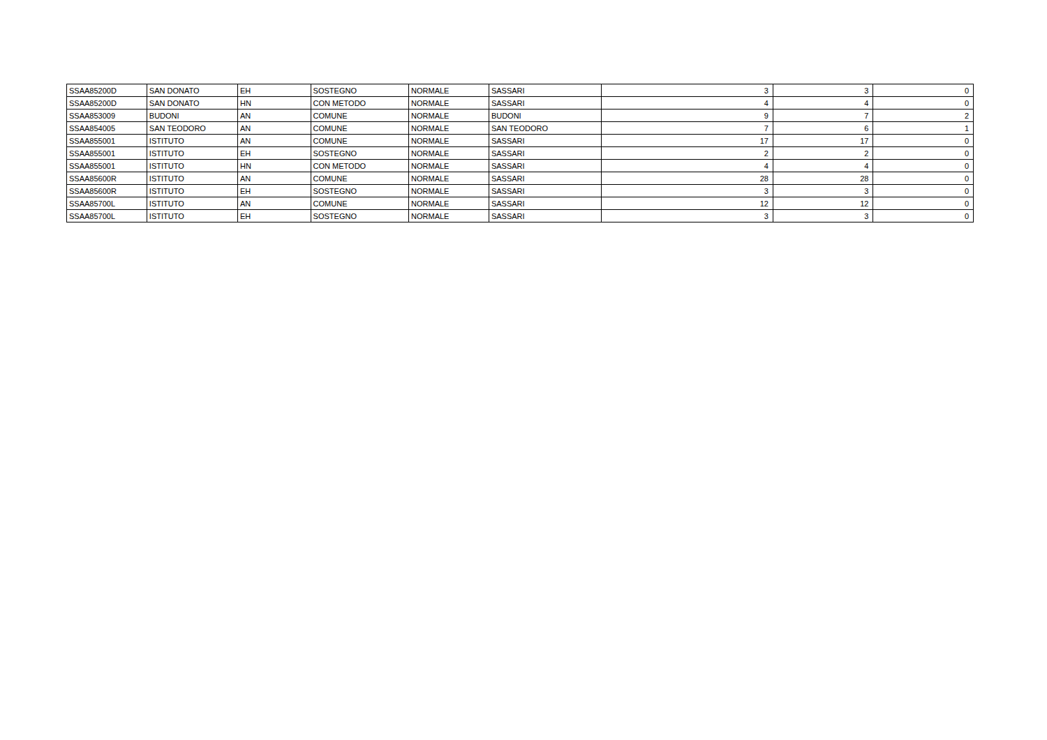| SSAA85200D | SAN DONATO | EH | SOSTEGNO | NORMALE | SASSARI | 3 | 3 | 0 |
| SSAA85200D | SAN DONATO | HN | CON METODO | NORMALE | SASSARI | 4 | 4 | 0 |
| SSAA853009 | BUDONI | AN | COMUNE | NORMALE | BUDONI | 9 | 7 | 2 |
| SSAA854005 | SAN TEODORO | AN | COMUNE | NORMALE | SAN TEODORO | 7 | 6 | 1 |
| SSAA855001 | ISTITUTO | AN | COMUNE | NORMALE | SASSARI | 17 | 17 | 0 |
| SSAA855001 | ISTITUTO | EH | SOSTEGNO | NORMALE | SASSARI | 2 | 2 | 0 |
| SSAA855001 | ISTITUTO | HN | CON METODO | NORMALE | SASSARI | 4 | 4 | 0 |
| SSAA85600R | ISTITUTO | AN | COMUNE | NORMALE | SASSARI | 28 | 28 | 0 |
| SSAA85600R | ISTITUTO | EH | SOSTEGNO | NORMALE | SASSARI | 3 | 3 | 0 |
| SSAA85700L | ISTITUTO | AN | COMUNE | NORMALE | SASSARI | 12 | 12 | 0 |
| SSAA85700L | ISTITUTO | EH | SOSTEGNO | NORMALE | SASSARI | 3 | 3 | 0 |